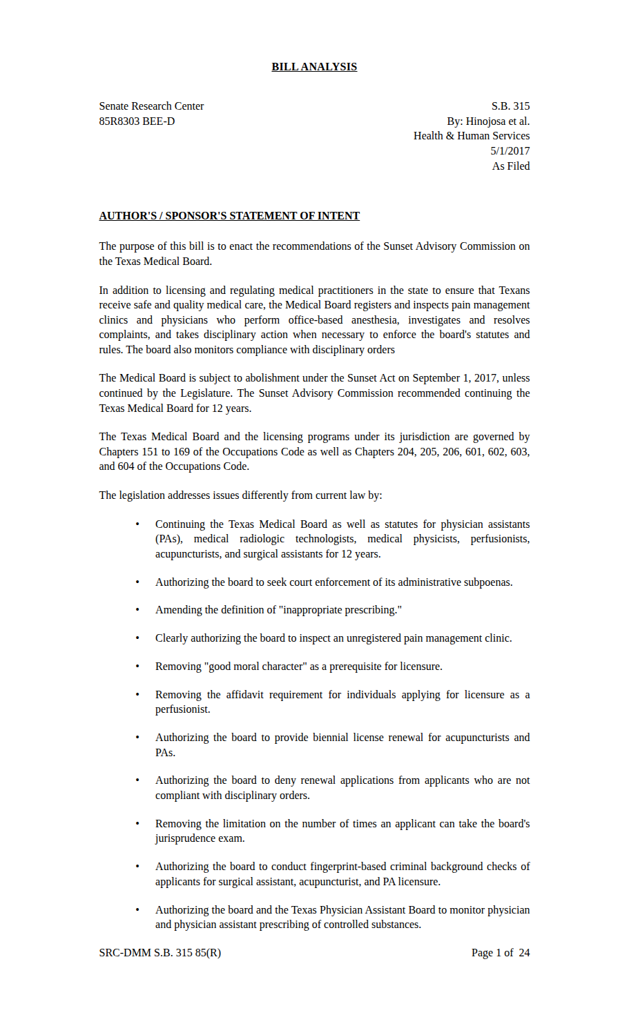BILL ANALYSIS
| Senate Research Center 85R8303 BEE-D | S.B. 315 By: Hinojosa et al. Health & Human Services 5/1/2017 As Filed |
AUTHOR'S / SPONSOR'S STATEMENT OF INTENT
The purpose of this bill is to enact the recommendations of the Sunset Advisory Commission on the Texas Medical Board.
In addition to licensing and regulating medical practitioners in the state to ensure that Texans receive safe and quality medical care, the Medical Board registers and inspects pain management clinics and physicians who perform office-based anesthesia, investigates and resolves complaints, and takes disciplinary action when necessary to enforce the board's statutes and rules. The board also monitors compliance with disciplinary orders
The Medical Board is subject to abolishment under the Sunset Act on September 1, 2017, unless continued by the Legislature. The Sunset Advisory Commission recommended continuing the Texas Medical Board for 12 years.
The Texas Medical Board and the licensing programs under its jurisdiction are governed by Chapters 151 to 169 of the Occupations Code as well as Chapters 204, 205, 206, 601, 602, 603, and 604 of the Occupations Code.
The legislation addresses issues differently from current law by:
Continuing the Texas Medical Board as well as statutes for physician assistants (PAs), medical radiologic technologists, medical physicists, perfusionists, acupuncturists, and surgical assistants for 12 years.
Authorizing the board to seek court enforcement of its administrative subpoenas.
Amending the definition of "inappropriate prescribing."
Clearly authorizing the board to inspect an unregistered pain management clinic.
Removing "good moral character" as a prerequisite for licensure.
Removing the affidavit requirement for individuals applying for licensure as a perfusionist.
Authorizing the board to provide biennial license renewal for acupuncturists and PAs.
Authorizing the board to deny renewal applications from applicants who are not compliant with disciplinary orders.
Removing the limitation on the number of times an applicant can take the board's jurisprudence exam.
Authorizing the board to conduct fingerprint-based criminal background checks of applicants for surgical assistant, acupuncturist, and PA licensure.
Authorizing the board and the Texas Physician Assistant Board to monitor physician and physician assistant prescribing of controlled substances.
SRC-DMM S.B. 315 85(R) Page 1 of 24